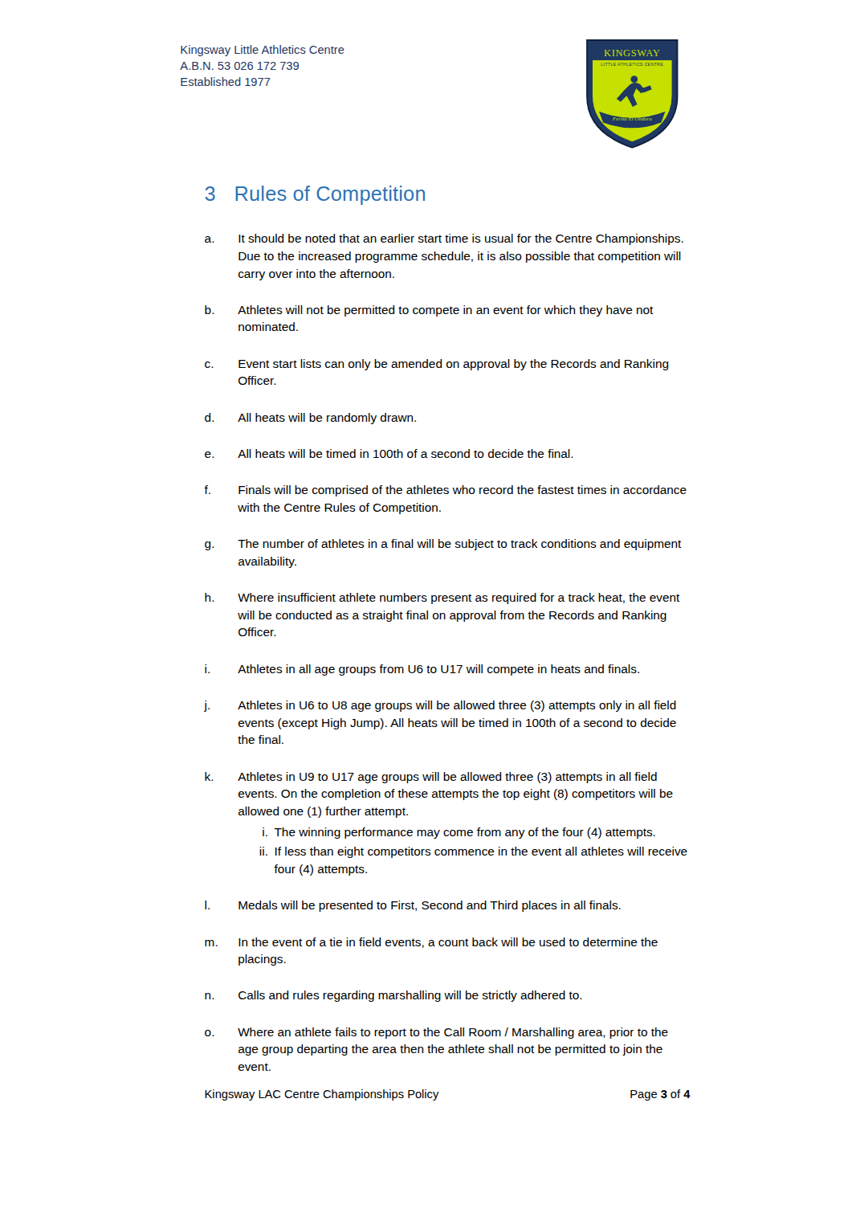Kingsway Little Athletics Centre
A.B.N. 53 026 172 739
Established 1977
Kingsway Little Athletics Centre crest KINGSWAY LITTLE ATHLETICS CENTRE Fersta Et Obdura
3 Rules of Competition
It should be noted that an earlier start time is usual for the Centre Championships. Due to the increased programme schedule, it is also possible that competition will carry over into the afternoon.
Athletes will not be permitted to compete in an event for which they have not nominated.
Event start lists can only be amended on approval by the Records and Ranking Officer.
All heats will be randomly drawn.
All heats will be timed in 100th of a second to decide the final.
Finals will be comprised of the athletes who record the fastest times in accordance with the Centre Rules of Competition.
The number of athletes in a final will be subject to track conditions and equipment availability.
Where insufficient athlete numbers present as required for a track heat, the event will be conducted as a straight final on approval from the Records and Ranking Officer.
Athletes in all age groups from U6 to U17 will compete in heats and finals.
Athletes in U6 to U8 age groups will be allowed three (3) attempts only in all field events (except High Jump). All heats will be timed in 100th of a second to decide the final.
Athletes in U9 to U17 age groups will be allowed three (3) attempts in all field events. On the completion of these attempts the top eight (8) competitors will be allowed one (1) further attempt.
The winning performance may come from any of the four (4) attempts.
If less than eight competitors commence in the event all athletes will receive four (4) attempts.
Medals will be presented to First, Second and Third places in all finals.
In the event of a tie in field events, a count back will be used to determine the placings.
Calls and rules regarding marshalling will be strictly adhered to.
Where an athlete fails to report to the Call Room / Marshalling area, prior to the age group departing the area then the athlete shall not be permitted to join the event.
Kingsway LAC Centre Championships Policy
Page 3 of 4